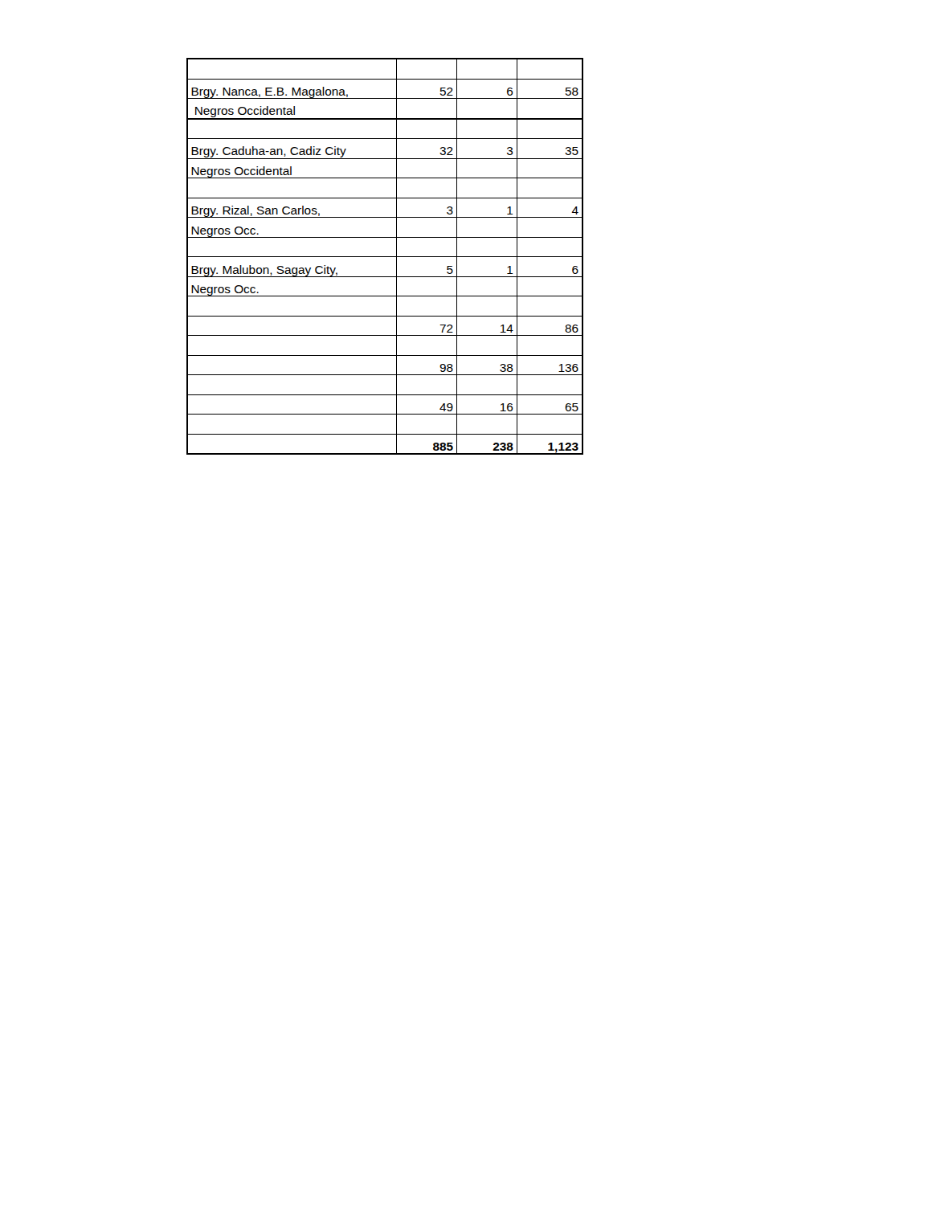| Brgy. Nanca, E.B. Magalona, | 52 | 6 | 58 |
| Negros Occidental | | | |
| Brgy. Caduha-an, Cadiz City | 32 | 3 | 35 |
| Negros Occidental | | | |
| Brgy. Rizal, San Carlos, | 3 | 1 | 4 |
| Negros Occ. | | | |
| Brgy. Malubon, Sagay City, | 5 | 1 | 6 |
| Negros Occ. | | | |
| | 72 | 14 | 86 |
| | 98 | 38 | 136 |
| | 49 | 16 | 65 |
| | 885 | 238 | 1,123 |